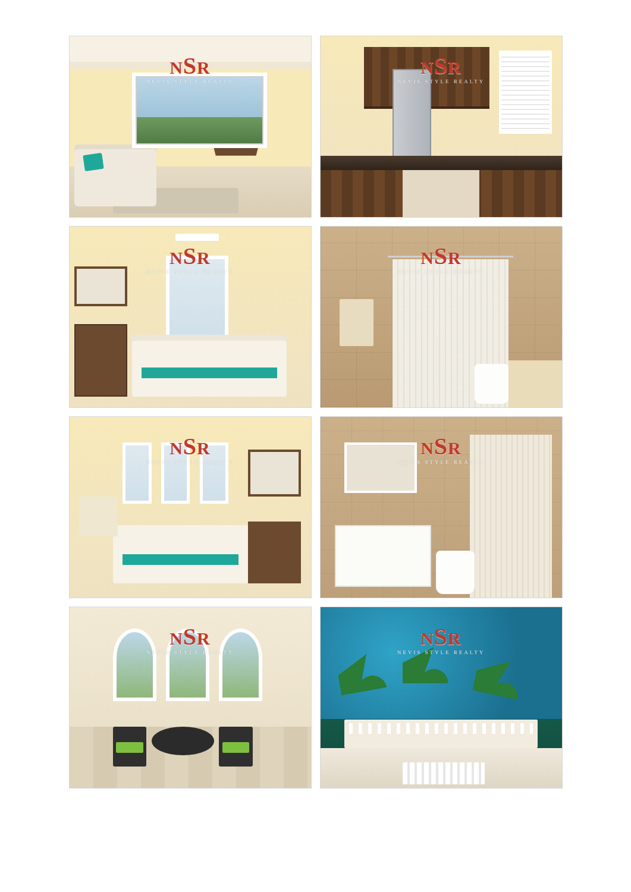NSR
Nevis Style Realty
NSR
Nevis Style Realty
NSR
Nevis Style Realty
NSR
Nevis Style Realty
NSR
Nevis Style Realty
NSR
Nevis Style Realty
NSR
Nevis Style Realty
NSR
Nevis Style Realty